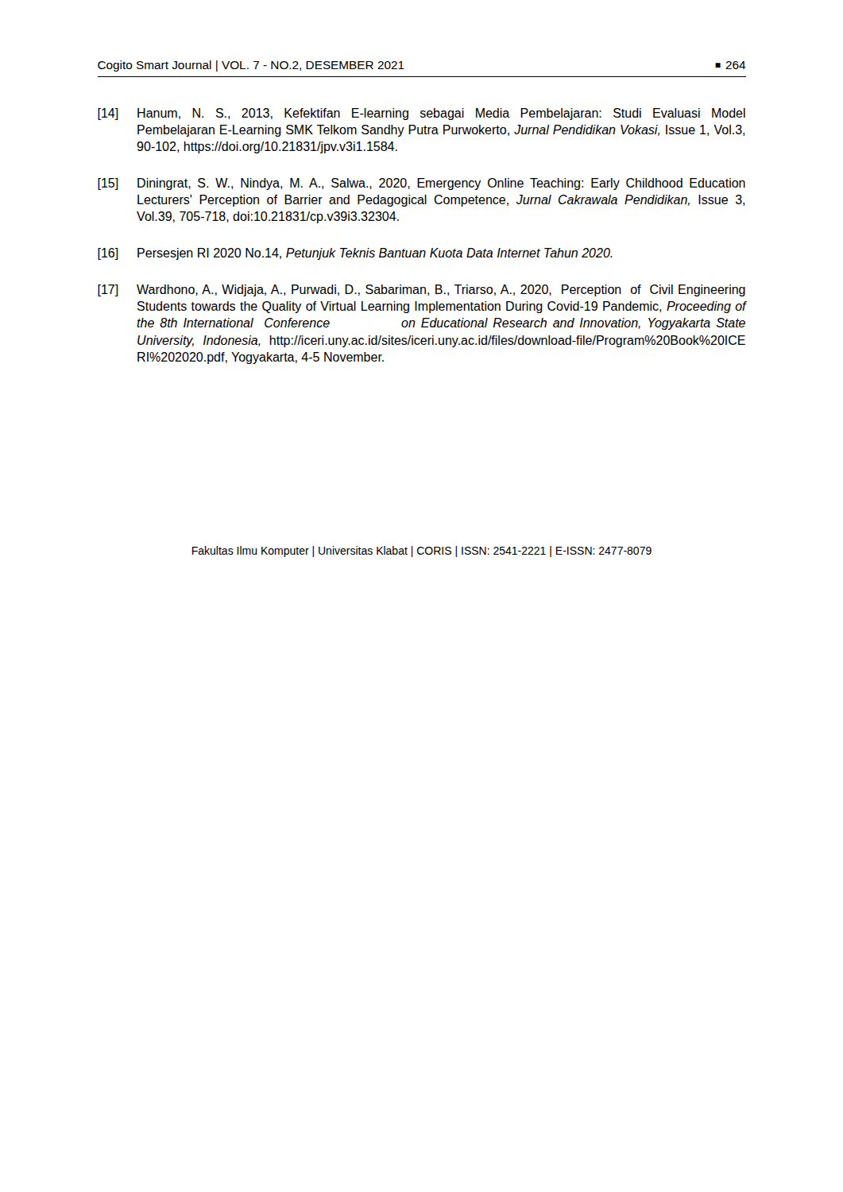Cogito Smart Journal | VOL. 7 - NO.2, DESEMBER 2021 ■264
[14] Hanum, N. S., 2013, Kefektifan E-learning sebagai Media Pembelajaran: Studi Evaluasi Model Pembelajaran E-Learning SMK Telkom Sandhy Putra Purwokerto, Jurnal Pendidikan Vokasi, Issue 1, Vol.3, 90-102, https://doi.org/10.21831/jpv.v3i1.1584.
[15] Diningrat, S. W., Nindya, M. A., Salwa., 2020, Emergency Online Teaching: Early Childhood Education Lecturers' Perception of Barrier and Pedagogical Competence, Jurnal Cakrawala Pendidikan, Issue 3, Vol.39, 705-718, doi:10.21831/cp.v39i3.32304.
[16] Persesjen RI 2020 No.14, Petunjuk Teknis Bantuan Kuota Data Internet Tahun 2020.
[17] Wardhono, A., Widjaja, A., Purwadi, D., Sabariman, B., Triarso, A., 2020, Perception of Civil Engineering Students towards the Quality of Virtual Learning Implementation During Covid-19 Pandemic, Proceeding of the 8th International Conference on Educational Research and Innovation, Yogyakarta State University, Indonesia, http://iceri.uny.ac.id/sites/iceri.uny.ac.id/files/download-file/Program%20Book%20ICERI%202020.pdf, Yogyakarta, 4-5 November.
Fakultas Ilmu Komputer | Universitas Klabat | CORIS | ISSN: 2541-2221 | E-ISSN: 2477-8079